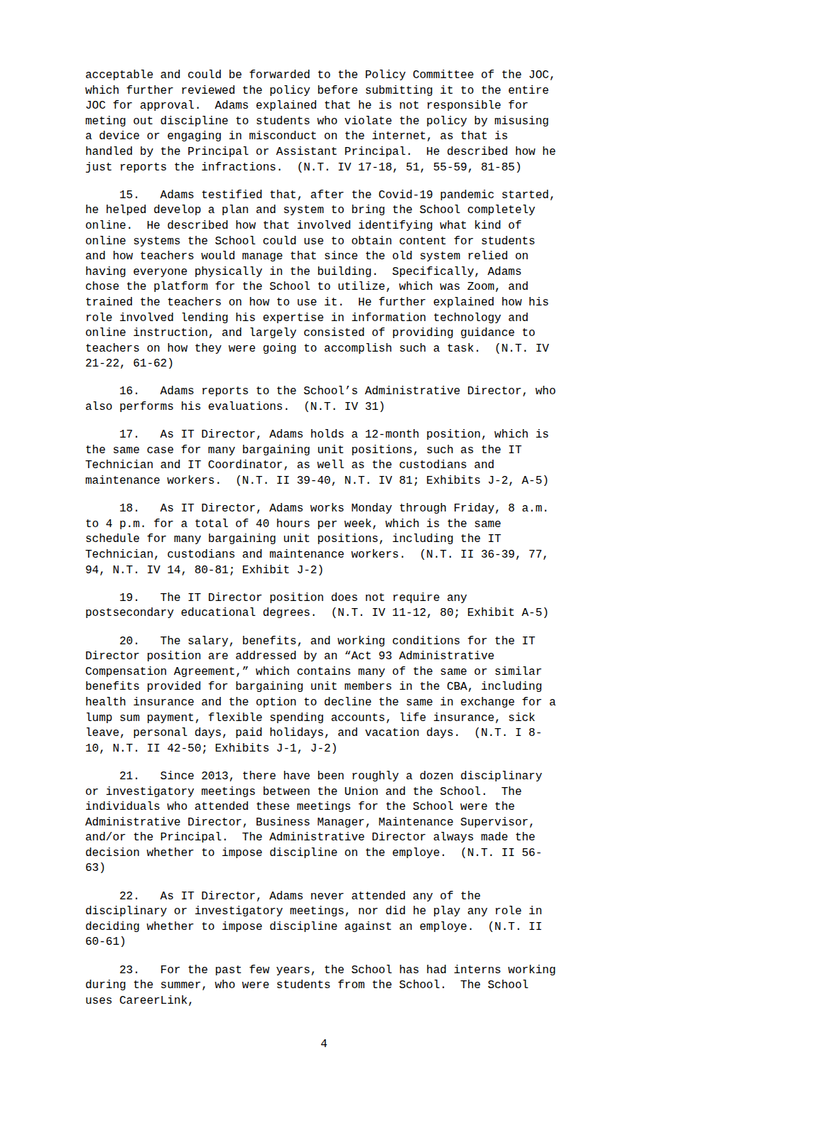acceptable and could be forwarded to the Policy Committee of the JOC, which further reviewed the policy before submitting it to the entire JOC for approval. Adams explained that he is not responsible for meting out discipline to students who violate the policy by misusing a device or engaging in misconduct on the internet, as that is handled by the Principal or Assistant Principal. He described how he just reports the infractions. (N.T. IV 17-18, 51, 55-59, 81-85)
15. Adams testified that, after the Covid-19 pandemic started, he helped develop a plan and system to bring the School completely online. He described how that involved identifying what kind of online systems the School could use to obtain content for students and how teachers would manage that since the old system relied on having everyone physically in the building. Specifically, Adams chose the platform for the School to utilize, which was Zoom, and trained the teachers on how to use it. He further explained how his role involved lending his expertise in information technology and online instruction, and largely consisted of providing guidance to teachers on how they were going to accomplish such a task. (N.T. IV 21-22, 61-62)
16. Adams reports to the School’s Administrative Director, who also performs his evaluations. (N.T. IV 31)
17. As IT Director, Adams holds a 12-month position, which is the same case for many bargaining unit positions, such as the IT Technician and IT Coordinator, as well as the custodians and maintenance workers. (N.T. II 39-40, N.T. IV 81; Exhibits J-2, A-5)
18. As IT Director, Adams works Monday through Friday, 8 a.m. to 4 p.m. for a total of 40 hours per week, which is the same schedule for many bargaining unit positions, including the IT Technician, custodians and maintenance workers. (N.T. II 36-39, 77, 94, N.T. IV 14, 80-81; Exhibit J-2)
19. The IT Director position does not require any postsecondary educational degrees. (N.T. IV 11-12, 80; Exhibit A-5)
20. The salary, benefits, and working conditions for the IT Director position are addressed by an “Act 93 Administrative Compensation Agreement,” which contains many of the same or similar benefits provided for bargaining unit members in the CBA, including health insurance and the option to decline the same in exchange for a lump sum payment, flexible spending accounts, life insurance, sick leave, personal days, paid holidays, and vacation days. (N.T. I 8-10, N.T. II 42-50; Exhibits J-1, J-2)
21. Since 2013, there have been roughly a dozen disciplinary or investigatory meetings between the Union and the School. The individuals who attended these meetings for the School were the Administrative Director, Business Manager, Maintenance Supervisor, and/or the Principal. The Administrative Director always made the decision whether to impose discipline on the employe. (N.T. II 56-63)
22. As IT Director, Adams never attended any of the disciplinary or investigatory meetings, nor did he play any role in deciding whether to impose discipline against an employe. (N.T. II 60-61)
23. For the past few years, the School has had interns working during the summer, who were students from the School. The School uses CareerLink,
4